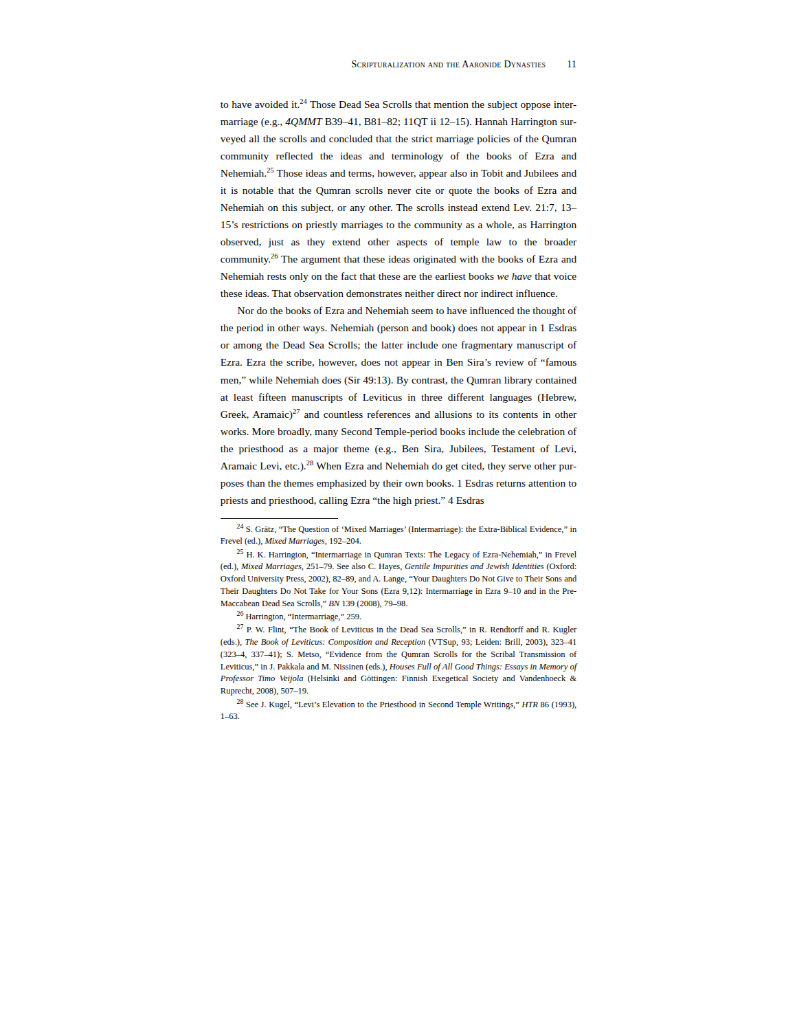Scripturalization and the Aaronide Dynasties11
to have avoided it.24 Those Dead Sea Scrolls that mention the subject oppose intermarriage (e.g., 4QMMT B39–41, B81–82; 11QT ii 12–15). Hannah Harrington surveyed all the scrolls and concluded that the strict marriage policies of the Qumran community reflected the ideas and terminology of the books of Ezra and Nehemiah.25 Those ideas and terms, however, appear also in Tobit and Jubilees and it is notable that the Qumran scrolls never cite or quote the books of Ezra and Nehemiah on this subject, or any other. The scrolls instead extend Lev. 21:7, 13–15’s restrictions on priestly marriages to the community as a whole, as Harrington observed, just as they extend other aspects of temple law to the broader community.26 The argument that these ideas originated with the books of Ezra and Nehemiah rests only on the fact that these are the earliest books we have that voice these ideas. That observation demonstrates neither direct nor indirect influence.
Nor do the books of Ezra and Nehemiah seem to have influenced the thought of the period in other ways. Nehemiah (person and book) does not appear in 1 Esdras or among the Dead Sea Scrolls; the latter include one fragmentary manuscript of Ezra. Ezra the scribe, however, does not appear in Ben Sira’s review of “famous men,” while Nehemiah does (Sir 49:13). By contrast, the Qumran library contained at least fifteen manuscripts of Leviticus in three different languages (Hebrew, Greek, Aramaic)27 and countless references and allusions to its contents in other works. More broadly, many Second Temple-period books include the celebration of the priesthood as a major theme (e.g., Ben Sira, Jubilees, Testament of Levi, Aramaic Levi, etc.).28 When Ezra and Nehemiah do get cited, they serve other purposes than the themes emphasized by their own books. 1 Esdras returns attention to priests and priesthood, calling Ezra “the high priest.” 4 Esdras
24 S. Grätz, “The Question of ‘Mixed Marriages’ (Intermarriage): the Extra-Biblical Evidence,” in Frevel (ed.), Mixed Marriages, 192–204.
25 H. K. Harrington, “Intermarriage in Qumran Texts: The Legacy of Ezra-Nehemiah,” in Frevel (ed.), Mixed Marriages, 251–79. See also C. Hayes, Gentile Impurities and Jewish Identities (Oxford: Oxford University Press, 2002), 82–89, and A. Lange, “Your Daughters Do Not Give to Their Sons and Their Daughters Do Not Take for Your Sons (Ezra 9,12): Intermarriage in Ezra 9–10 and in the Pre-Maccabean Dead Sea Scrolls,” BN 139 (2008), 79–98.
26 Harrington, “Intermarriage,” 259.
27 P. W. Flint, “The Book of Leviticus in the Dead Sea Scrolls,” in R. Rendtorff and R. Kugler (eds.), The Book of Leviticus: Composition and Reception (VTSup, 93; Leiden: Brill, 2003), 323–41 (323–4, 337–41); S. Metso, “Evidence from the Qumran Scrolls for the Scribal Transmission of Leviticus,” in J. Pakkala and M. Nissinen (eds.), Houses Full of All Good Things: Essays in Memory of Professor Timo Veijola (Helsinki and Göttingen: Finnish Exegetical Society and Vandenhoeck & Ruprecht, 2008), 507–19.
28 See J. Kugel, “Levi’s Elevation to the Priesthood in Second Temple Writings,” HTR 86 (1993), 1–63.